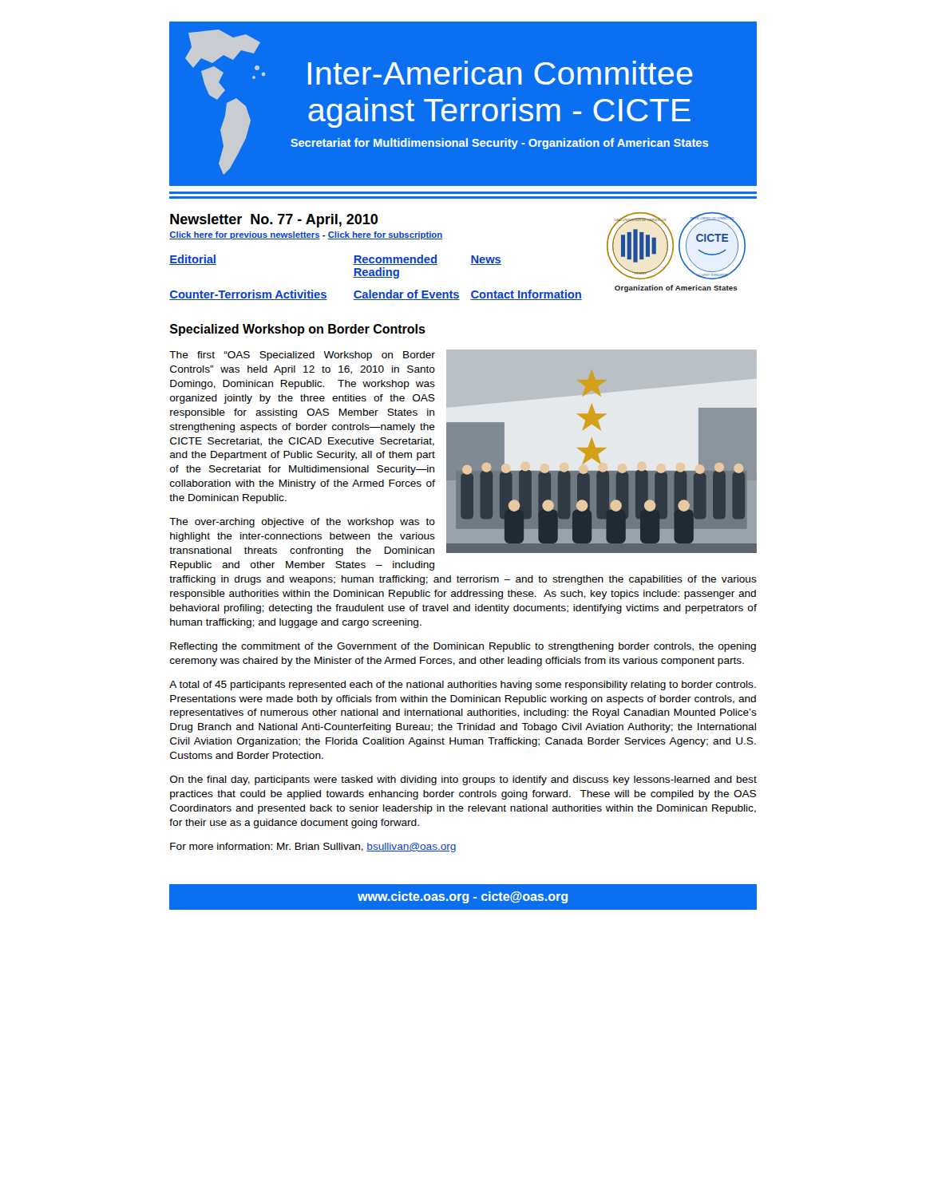Inter-American Committee
against Terrorism - CICTE
Secretariat for Multidimensional Security - Organization of American States
Newsletter No. 77 - April, 2010
Click here for previous newsletters - Click here for subscription
| Editorial | Recommended Reading | News |
| Counter-Terrorism Activities | Calendar of Events | Contact Information |
ORGANIZATION OF AMERICAN STATES CICTE INTER-AMERICAN COMMITTEE AGAINST TERRORISM
Organization of American States
Specialized Workshop on Border Controls
The first “OAS Specialized Workshop on Border Controls” was held April 12 to 16, 2010 in Santo Domingo, Dominican Republic. The workshop was organized jointly by the three entities of the OAS responsible for assisting OAS Member States in strengthening aspects of border controls—namely the CICTE Secretariat, the CICAD Executive Secretariat, and the Department of Public Security, all of them part of the Secretariat for Multidimensional Security—in collaboration with the Ministry of the Armed Forces of the Dominican Republic.
The over-arching objective of the workshop was to highlight the inter-connections between the various transnational threats confronting the Dominican Republic and other Member States – including trafficking in drugs and weapons; human trafficking; and terrorism – and to strengthen the capabilities of the various responsible authorities within the Dominican Republic for addressing these. As such, key topics include: passenger and behavioral profiling; detecting the fraudulent use of travel and identity documents; identifying victims and perpetrators of human trafficking; and luggage and cargo screening.
Reflecting the commitment of the Government of the Dominican Republic to strengthening border controls, the opening ceremony was chaired by the Minister of the Armed Forces, and other leading officials from its various component parts.
A total of 45 participants represented each of the national authorities having some responsibility relating to border controls. Presentations were made both by officials from within the Dominican Republic working on aspects of border controls, and representatives of numerous other national and international authorities, including: the Royal Canadian Mounted Police’s Drug Branch and National Anti-Counterfeiting Bureau; the Trinidad and Tobago Civil Aviation Authority; the International Civil Aviation Organization; the Florida Coalition Against Human Trafficking; Canada Border Services Agency; and U.S. Customs and Border Protection.
On the final day, participants were tasked with dividing into groups to identify and discuss key lessons-learned and best practices that could be applied towards enhancing border controls going forward. These will be compiled by the OAS Coordinators and presented back to senior leadership in the relevant national authorities within the Dominican Republic, for their use as a guidance document going forward.
For more information: Mr. Brian Sullivan, bsullivan@oas.org
www.cicte.oas.org - cicte@oas.org